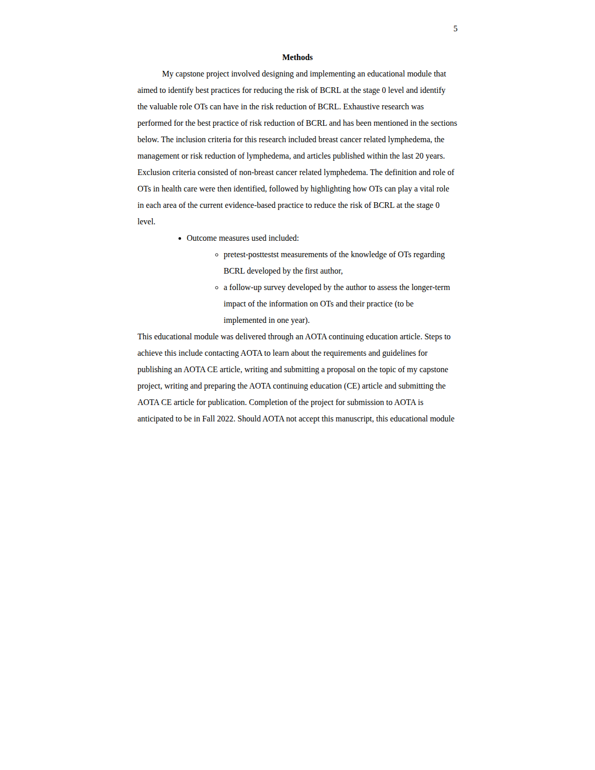5
Methods
My capstone project involved designing and implementing an educational module that aimed to identify best practices for reducing the risk of BCRL at the stage 0 level and identify the valuable role OTs can have in the risk reduction of BCRL. Exhaustive research was performed for the best practice of risk reduction of BCRL and has been mentioned in the sections below. The inclusion criteria for this research included breast cancer related lymphedema, the management or risk reduction of lymphedema, and articles published within the last 20 years. Exclusion criteria consisted of non-breast cancer related lymphedema. The definition and role of OTs in health care were then identified, followed by highlighting how OTs can play a vital role in each area of the current evidence-based practice to reduce the risk of BCRL at the stage 0 level.
Outcome measures used included:
pretest-posttestst measurements of the knowledge of OTs regarding BCRL developed by the first author,
a follow-up survey developed by the author to assess the longer-term impact of the information on OTs and their practice (to be implemented in one year).
This educational module was delivered through an AOTA continuing education article. Steps to achieve this include contacting AOTA to learn about the requirements and guidelines for publishing an AOTA CE article, writing and submitting a proposal on the topic of my capstone project, writing and preparing the AOTA continuing education (CE) article and submitting the AOTA CE article for publication. Completion of the project for submission to AOTA is anticipated to be in Fall 2022. Should AOTA not accept this manuscript, this educational module